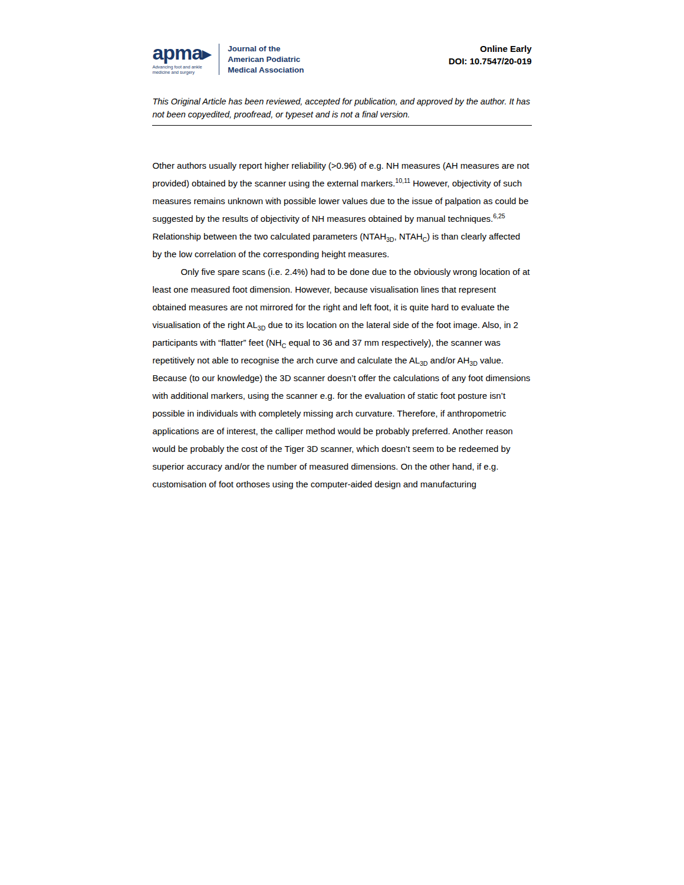apma▸
Advancing foot and ankle
medicine and surgery
Journal of the
American Podiatric
Medical Association
Online Early
DOI: 10.7547/20-019
This Original Article has been reviewed, accepted for publication, and approved by the author. It has not been copyedited, proofread, or typeset and is not a final version.
Other authors usually report higher reliability (>0.96) of e.g. NH measures (AH measures are not provided) obtained by the scanner using the external markers.10,11 However, objectivity of such measures remains unknown with possible lower values due to the issue of palpation as could be suggested by the results of objectivity of NH measures obtained by manual techniques.6,25 Relationship between the two calculated parameters (NTAH3D, NTAHC) is than clearly affected by the low correlation of the corresponding height measures.
Only five spare scans (i.e. 2.4%) had to be done due to the obviously wrong location of at least one measured foot dimension. However, because visualisation lines that represent obtained measures are not mirrored for the right and left foot, it is quite hard to evaluate the visualisation of the right AL3D due to its location on the lateral side of the foot image. Also, in 2 participants with “flatter” feet (NHC equal to 36 and 37 mm respectively), the scanner was repetitively not able to recognise the arch curve and calculate the AL3D and/or AH3D value. Because (to our knowledge) the 3D scanner doesn’t offer the calculations of any foot dimensions with additional markers, using the scanner e.g. for the evaluation of static foot posture isn’t possible in individuals with completely missing arch curvature. Therefore, if anthropometric applications are of interest, the calliper method would be probably preferred. Another reason would be probably the cost of the Tiger 3D scanner, which doesn’t seem to be redeemed by superior accuracy and/or the number of measured dimensions. On the other hand, if e.g. customisation of foot orthoses using the computer-aided design and manufacturing